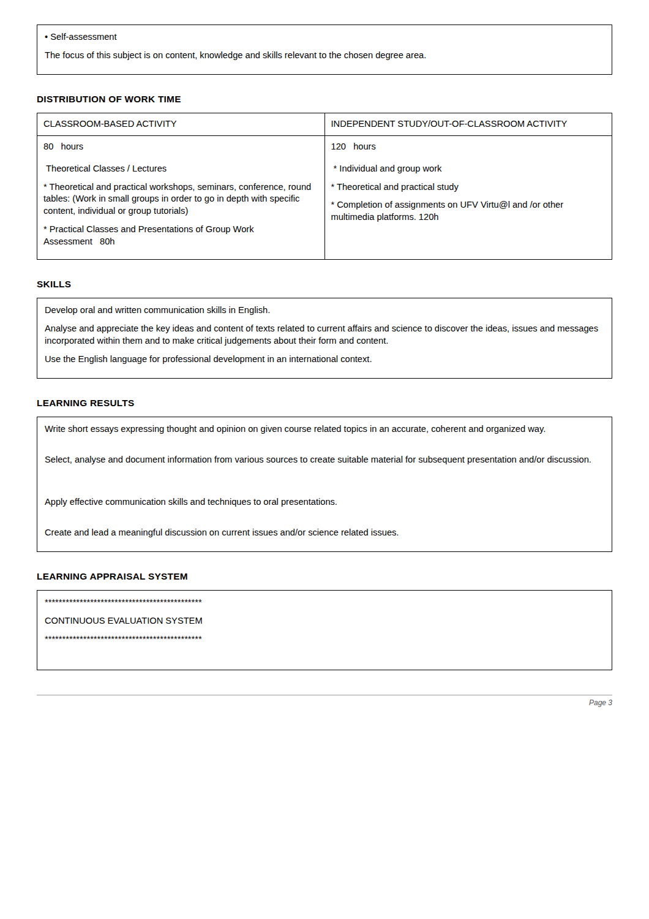• Self-assessment
The focus of this subject is on content, knowledge and skills relevant to the chosen degree area.
DISTRIBUTION OF WORK TIME
| CLASSROOM-BASED ACTIVITY | INDEPENDENT STUDY/OUT-OF-CLASSROOM ACTIVITY |
| --- | --- |
| 80 hours | 120 hours |
| Theoretical Classes / Lectures * Theoretical and practical workshops, seminars, conference, round tables: (Work in small groups in order to go in depth with specific content, individual or group tutorials) * Practical Classes and Presentations of Group Work Assessment 80h | * Individual and group work * Theoretical and practical study * Completion of assignments on UFV Virtu@l and /or other multimedia platforms. 120h |
SKILLS
Develop oral and written communication skills in English.
Analyse and appreciate the key ideas and content of texts related to current affairs and science to discover the ideas, issues and messages incorporated within them and to make critical judgements about their form and content.
Use the English language for professional development in an international context.
LEARNING RESULTS
Write short essays expressing thought and opinion on given course related topics in an accurate, coherent and organized way.
Select, analyse and document information from various sources to create suitable material for subsequent presentation and/or discussion.
Apply effective communication skills and techniques to oral presentations.
Create and lead a meaningful discussion on current issues and/or science related issues.
LEARNING APPRAISAL SYSTEM
*********************************************
CONTINUOUS EVALUATION SYSTEM
*********************************************
Page 3